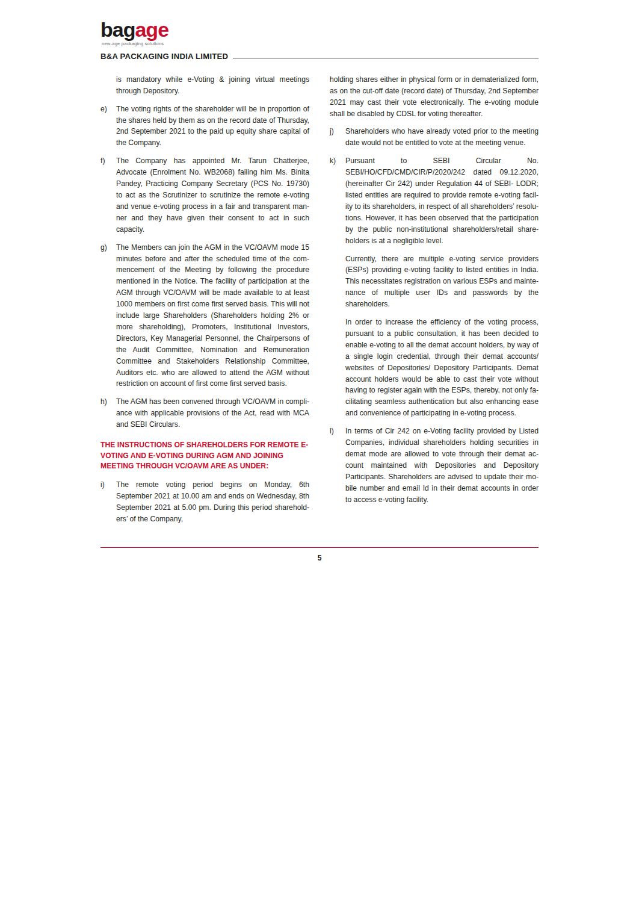bag age
new-age packaging solutions
B&A PACKAGING INDIA LIMITED
is mandatory while e-Voting & joining virtual meetings through Depository.
e) The voting rights of the shareholder will be in proportion of the shares held by them as on the record date of Thursday, 2nd September 2021 to the paid up equity share capital of the Company.
f) The Company has appointed Mr. Tarun Chatterjee, Advocate (Enrolment No. WB2068) failing him Ms. Binita Pandey, Practicing Company Secretary (PCS No. 19730) to act as the Scrutinizer to scrutinize the remote e-voting and venue e-voting process in a fair and transparent manner and they have given their consent to act in such capacity.
g) The Members can join the AGM in the VC/OAVM mode 15 minutes before and after the scheduled time of the commencement of the Meeting by following the procedure mentioned in the Notice. The facility of participation at the AGM through VC/OAVM will be made available to at least 1000 members on first come first served basis. This will not include large Shareholders (Shareholders holding 2% or more shareholding), Promoters, Institutional Investors, Directors, Key Managerial Personnel, the Chairpersons of the Audit Committee, Nomination and Remuneration Committee and Stakeholders Relationship Committee, Auditors etc. who are allowed to attend the AGM without restriction on account of first come first served basis.
h) The AGM has been convened through VC/OAVM in compliance with applicable provisions of the Act, read with MCA and SEBI Circulars.
THE INSTRUCTIONS OF SHAREHOLDERS FOR REMOTE E-VOTING AND E-VOTING DURING AGM AND JOINING MEETING THROUGH VC/OAVM ARE AS UNDER:
i) The remote voting period begins on Monday, 6th September 2021 at 10.00 am and ends on Wednesday, 8th September 2021 at 5.00 pm. During this period shareholders’ of the Company,
holding shares either in physical form or in dematerialized form, as on the cut-off date (record date) of Thursday, 2nd September 2021 may cast their vote electronically. The e-voting module shall be disabled by CDSL for voting thereafter.
j) Shareholders who have already voted prior to the meeting date would not be entitled to vote at the meeting venue.
k) Pursuant to SEBI Circular No. SEBI/HO/CFD/CMD/CIR/P/2020/242 dated 09.12.2020, (hereinafter Cir 242) under Regulation 44 of SEBI- LODR; listed entities are required to provide remote e-voting facility to its shareholders, in respect of all shareholders’ resolutions. However, it has been observed that the participation by the public non-institutional shareholders/retail shareholders is at a negligible level.
Currently, there are multiple e-voting service providers (ESPs) providing e-voting facility to listed entities in India. This necessitates registration on various ESPs and maintenance of multiple user IDs and passwords by the shareholders.
In order to increase the efficiency of the voting process, pursuant to a public consultation, it has been decided to enable e-voting to all the demat account holders, by way of a single login credential, through their demat accounts/ websites of Depositories/ Depository Participants. Demat account holders would be able to cast their vote without having to register again with the ESPs, thereby, not only facilitating seamless authentication but also enhancing ease and convenience of participating in e-voting process.
l) In terms of Cir 242 on e-Voting facility provided by Listed Companies, individual shareholders holding securities in demat mode are allowed to vote through their demat account maintained with Depositories and Depository Participants. Shareholders are advised to update their mobile number and email Id in their demat accounts in order to access e-voting facility.
5